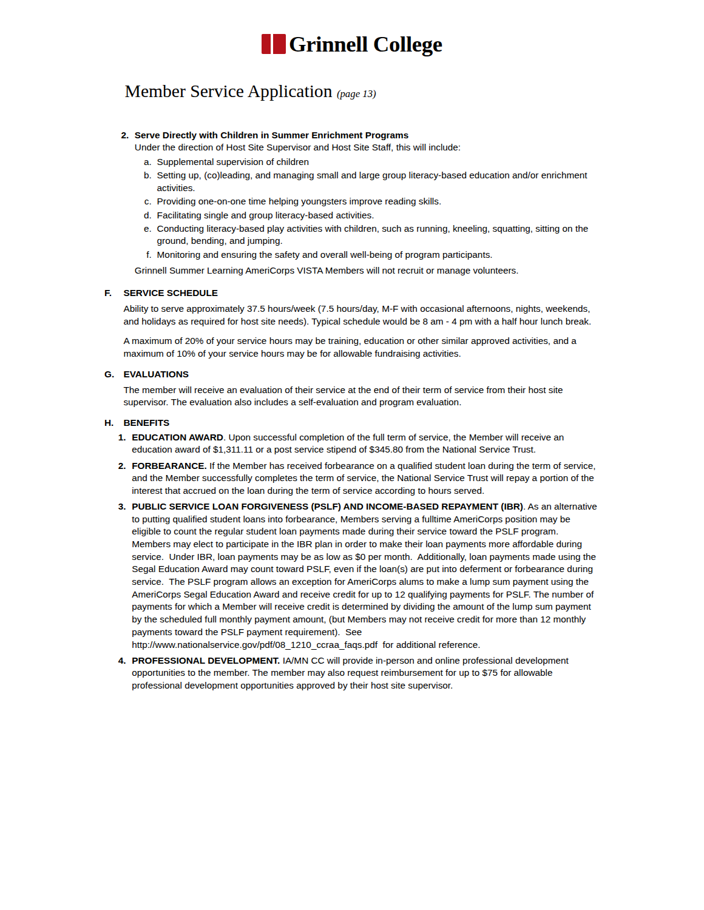Grinnell College
Member Service Application (page 13)
Serve Directly with Children in Summer Enrichment Programs
Under the direction of Host Site Supervisor and Host Site Staff, this will include:
Supplemental supervision of children
Setting up, (co)leading, and managing small and large group literacy-based education and/or enrichment activities.
Providing one-on-one time helping youngsters improve reading skills.
Facilitating single and group literacy-based activities.
Conducting literacy-based play activities with children, such as running, kneeling, squatting, sitting on the ground, bending, and jumping.
Monitoring and ensuring the safety and overall well-being of program participants.
Grinnell Summer Learning AmeriCorps VISTA Members will not recruit or manage volunteers.
F. Service Schedule
Ability to serve approximately 37.5 hours/week (7.5 hours/day, M-F with occasional afternoons, nights, weekends, and holidays as required for host site needs). Typical schedule would be 8 am - 4 pm with a half hour lunch break.
A maximum of 20% of your service hours may be training, education or other similar approved activities, and a maximum of 10% of your service hours may be for allowable fundraising activities.
G. Evaluations
The member will receive an evaluation of their service at the end of their term of service from their host site supervisor. The evaluation also includes a self-evaluation and program evaluation.
H. Benefits
EDUCATION AWARD. Upon successful completion of the full term of service, the Member will receive an education award of $1,311.11 or a post service stipend of $345.80 from the National Service Trust.
FORBEARANCE. If the Member has received forbearance on a qualified student loan during the term of service, and the Member successfully completes the term of service, the National Service Trust will repay a portion of the interest that accrued on the loan during the term of service according to hours served.
PUBLIC SERVICE LOAN FORGIVENESS (PSLF) AND INCOME-BASED REPAYMENT (IBR). As an alternative to putting qualified student loans into forbearance, Members serving a fulltime AmeriCorps position may be eligible to count the regular student loan payments made during their service toward the PSLF program. Members may elect to participate in the IBR plan in order to make their loan payments more affordable during service. Under IBR, loan payments may be as low as $0 per month. Additionally, loan payments made using the Segal Education Award may count toward PSLF, even if the loan(s) are put into deferment or forbearance during service. The PSLF program allows an exception for AmeriCorps alums to make a lump sum payment using the AmeriCorps Segal Education Award and receive credit for up to 12 qualifying payments for PSLF. The number of payments for which a Member will receive credit is determined by dividing the amount of the lump sum payment by the scheduled full monthly payment amount, (but Members may not receive credit for more than 12 monthly payments toward the PSLF payment requirement). See http://www.nationalservice.gov/pdf/08_1210_ccraa_faqs.pdf for additional reference.
PROFESSIONAL DEVELOPMENT. IA/MN CC will provide in-person and online professional development opportunities to the member. The member may also request reimbursement for up to $75 for allowable professional development opportunities approved by their host site supervisor.